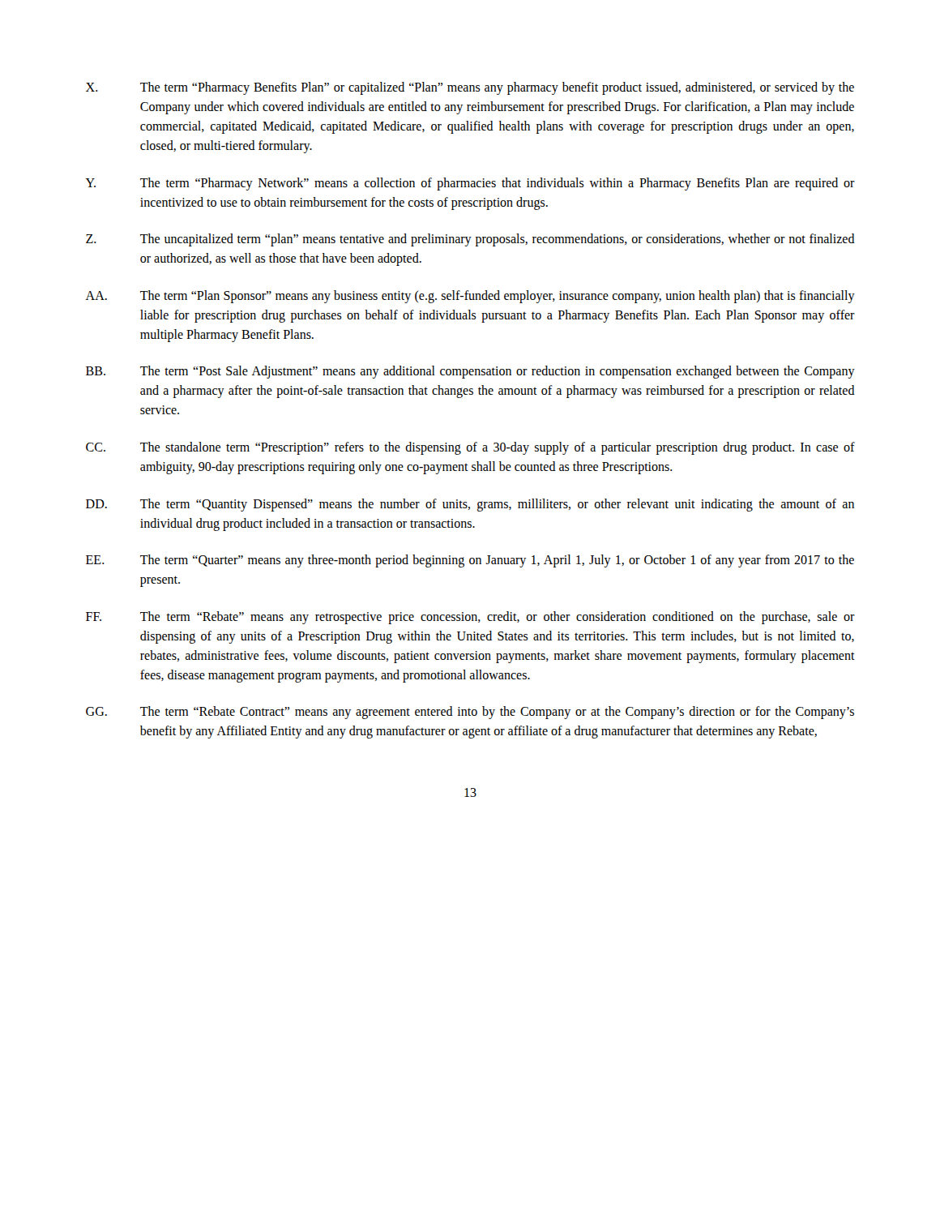X. The term “Pharmacy Benefits Plan” or capitalized “Plan” means any pharmacy benefit product issued, administered, or serviced by the Company under which covered individuals are entitled to any reimbursement for prescribed Drugs. For clarification, a Plan may include commercial, capitated Medicaid, capitated Medicare, or qualified health plans with coverage for prescription drugs under an open, closed, or multi-tiered formulary.
Y. The term “Pharmacy Network” means a collection of pharmacies that individuals within a Pharmacy Benefits Plan are required or incentivized to use to obtain reimbursement for the costs of prescription drugs.
Z. The uncapitalized term “plan” means tentative and preliminary proposals, recommendations, or considerations, whether or not finalized or authorized, as well as those that have been adopted.
AA. The term “Plan Sponsor” means any business entity (e.g. self-funded employer, insurance company, union health plan) that is financially liable for prescription drug purchases on behalf of individuals pursuant to a Pharmacy Benefits Plan. Each Plan Sponsor may offer multiple Pharmacy Benefit Plans.
BB. The term “Post Sale Adjustment” means any additional compensation or reduction in compensation exchanged between the Company and a pharmacy after the point-of-sale transaction that changes the amount of a pharmacy was reimbursed for a prescription or related service.
CC. The standalone term “Prescription” refers to the dispensing of a 30-day supply of a particular prescription drug product. In case of ambiguity, 90-day prescriptions requiring only one co-payment shall be counted as three Prescriptions.
DD. The term “Quantity Dispensed” means the number of units, grams, milliliters, or other relevant unit indicating the amount of an individual drug product included in a transaction or transactions.
EE. The term “Quarter” means any three-month period beginning on January 1, April 1, July 1, or October 1 of any year from 2017 to the present.
FF. The term “Rebate” means any retrospective price concession, credit, or other consideration conditioned on the purchase, sale or dispensing of any units of a Prescription Drug within the United States and its territories. This term includes, but is not limited to, rebates, administrative fees, volume discounts, patient conversion payments, market share movement payments, formulary placement fees, disease management program payments, and promotional allowances.
GG. The term “Rebate Contract” means any agreement entered into by the Company or at the Company’s direction or for the Company’s benefit by any Affiliated Entity and any drug manufacturer or agent or affiliate of a drug manufacturer that determines any Rebate,
13